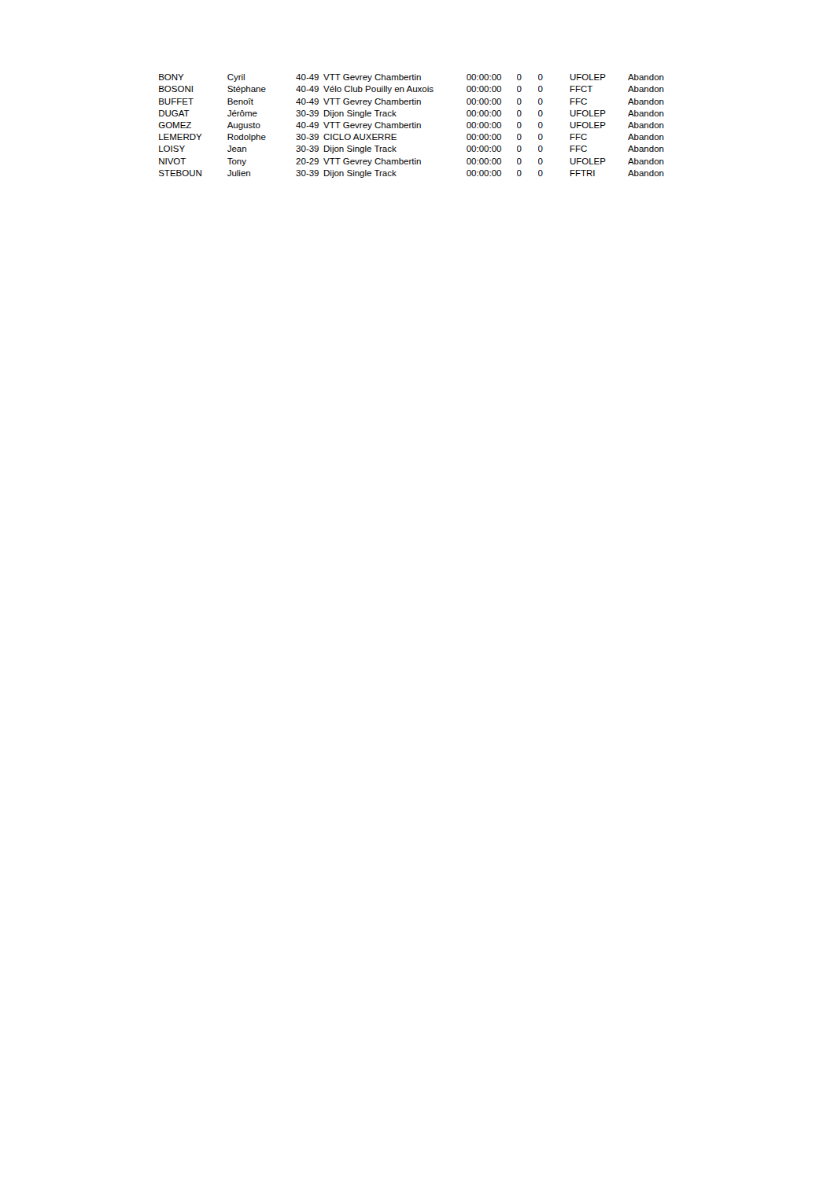| BONY | Cyril | 40-49 | VTT Gevrey Chambertin | 00:00:00 | 0 | 0 | UFOLEP | Abandon |
| BOSONI | Stéphane | 40-49 | Vélo Club Pouilly en Auxois | 00:00:00 | 0 | 0 | FFCT | Abandon |
| BUFFET | Benoît | 40-49 | VTT Gevrey Chambertin | 00:00:00 | 0 | 0 | FFC | Abandon |
| DUGAT | Jérôme | 30-39 | Dijon Single Track | 00:00:00 | 0 | 0 | UFOLEP | Abandon |
| GOMEZ | Augusto | 40-49 | VTT Gevrey Chambertin | 00:00:00 | 0 | 0 | UFOLEP | Abandon |
| LEMERDY | Rodolphe | 30-39 | CICLO AUXERRE | 00:00:00 | 0 | 0 | FFC | Abandon |
| LOISY | Jean | 30-39 | Dijon Single Track | 00:00:00 | 0 | 0 | FFC | Abandon |
| NIVOT | Tony | 20-29 | VTT Gevrey Chambertin | 00:00:00 | 0 | 0 | UFOLEP | Abandon |
| STEBOUN | Julien | 30-39 | Dijon Single Track | 00:00:00 | 0 | 0 | FFTRI | Abandon |